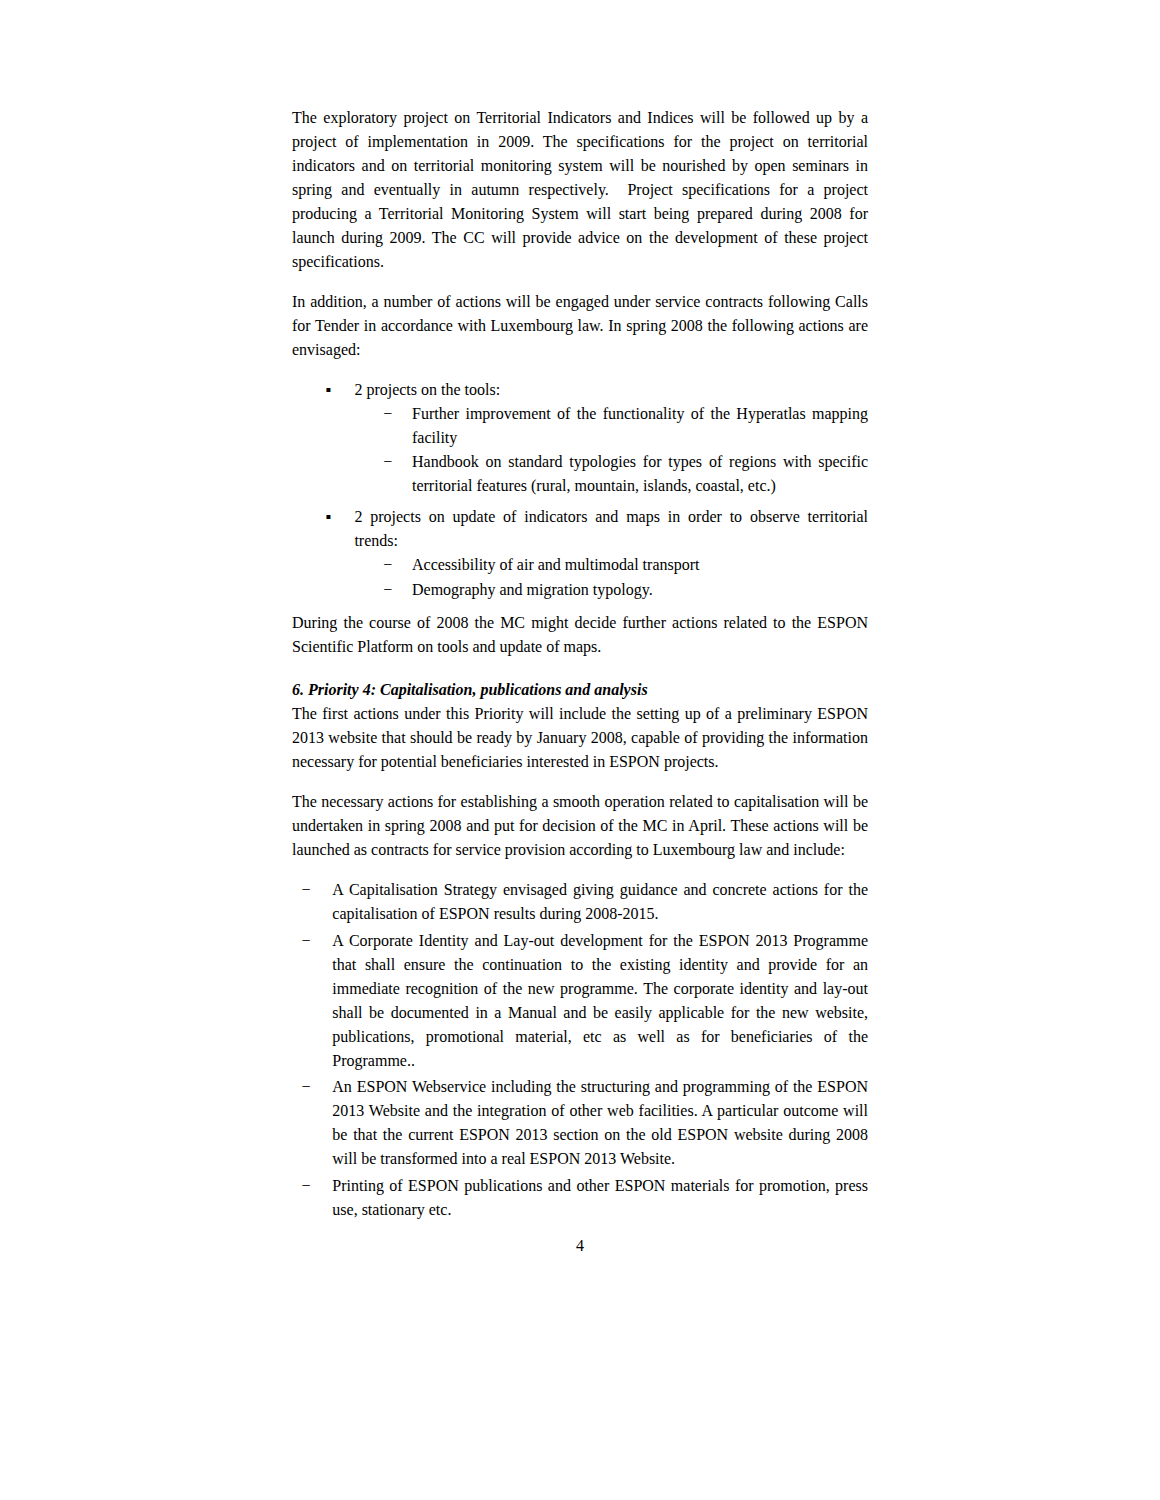The exploratory project on Territorial Indicators and Indices will be followed up by a project of implementation in 2009. The specifications for the project on territorial indicators and on territorial monitoring system will be nourished by open seminars in spring and eventually in autumn respectively. Project specifications for a project producing a Territorial Monitoring System will start being prepared during 2008 for launch during 2009. The CC will provide advice on the development of these project specifications.
In addition, a number of actions will be engaged under service contracts following Calls for Tender in accordance with Luxembourg law. In spring 2008 the following actions are envisaged:
2 projects on the tools:
Further improvement of the functionality of the Hyperatlas mapping facility
Handbook on standard typologies for types of regions with specific territorial features (rural, mountain, islands, coastal, etc.)
2 projects on update of indicators and maps in order to observe territorial trends:
Accessibility of air and multimodal transport
Demography and migration typology.
During the course of 2008 the MC might decide further actions related to the ESPON Scientific Platform on tools and update of maps.
6. Priority 4: Capitalisation, publications and analysis
The first actions under this Priority will include the setting up of a preliminary ESPON 2013 website that should be ready by January 2008, capable of providing the information necessary for potential beneficiaries interested in ESPON projects.
The necessary actions for establishing a smooth operation related to capitalisation will be undertaken in spring 2008 and put for decision of the MC in April. These actions will be launched as contracts for service provision according to Luxembourg law and include:
A Capitalisation Strategy envisaged giving guidance and concrete actions for the capitalisation of ESPON results during 2008-2015.
A Corporate Identity and Lay-out development for the ESPON 2013 Programme that shall ensure the continuation to the existing identity and provide for an immediate recognition of the new programme. The corporate identity and lay-out shall be documented in a Manual and be easily applicable for the new website, publications, promotional material, etc as well as for beneficiaries of the Programme..
An ESPON Webservice including the structuring and programming of the ESPON 2013 Website and the integration of other web facilities. A particular outcome will be that the current ESPON 2013 section on the old ESPON website during 2008 will be transformed into a real ESPON 2013 Website.
Printing of ESPON publications and other ESPON materials for promotion, press use, stationary etc.
4